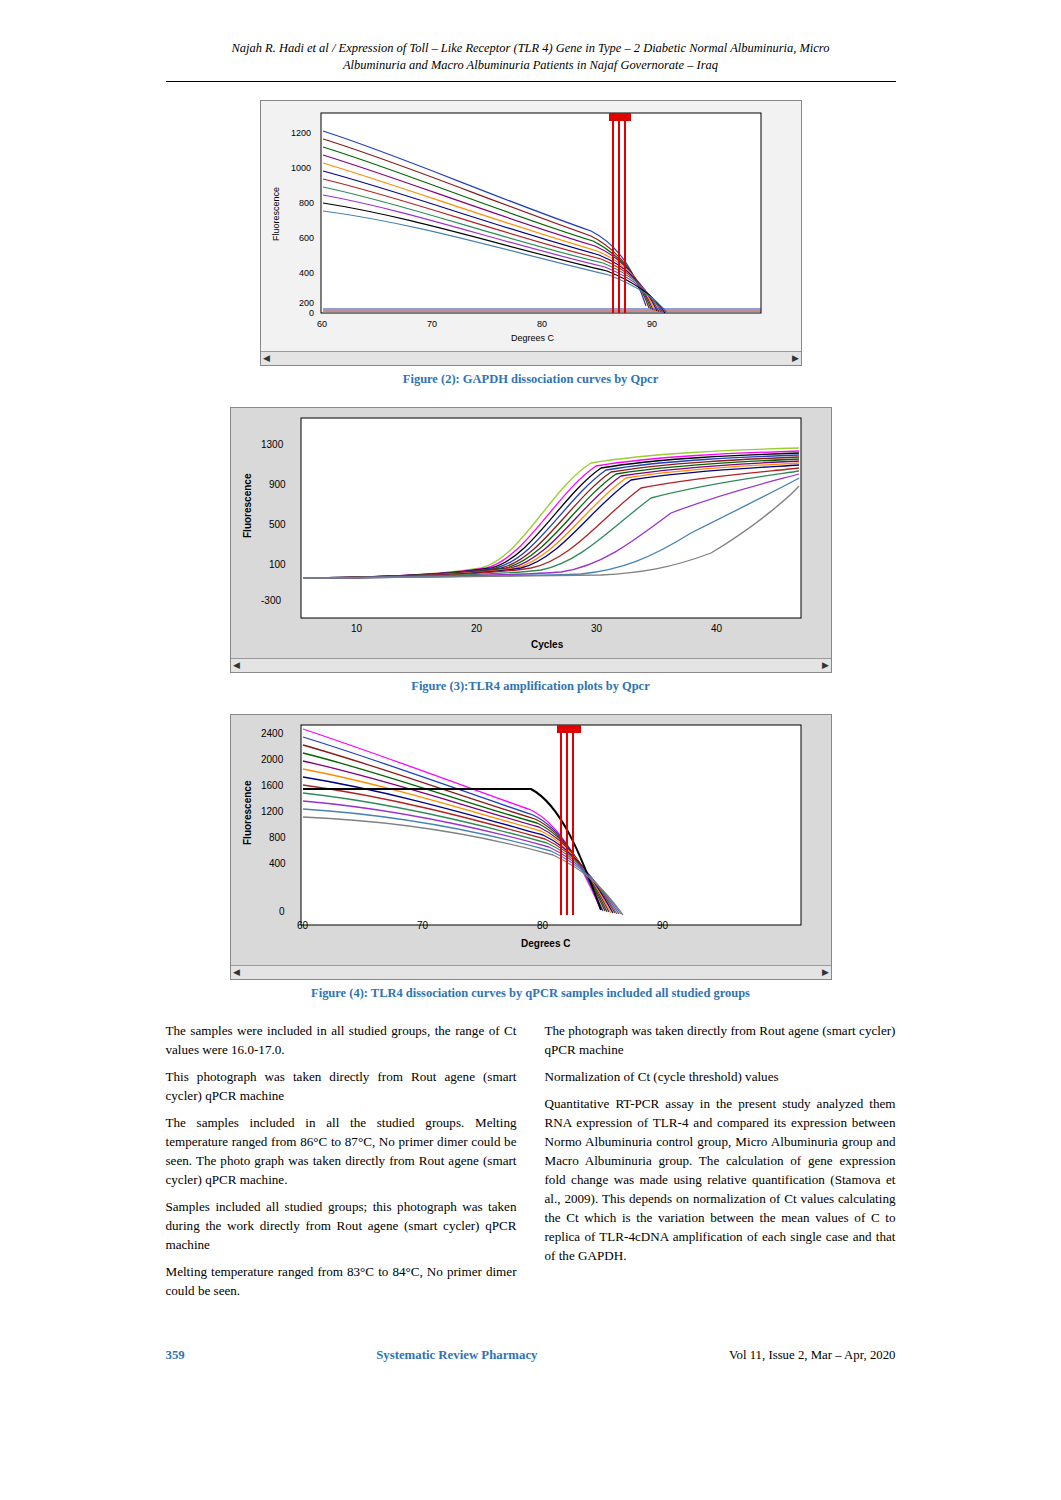Najah R. Hadi et al / Expression of Toll – Like Receptor (TLR 4) Gene in Type – 2 Diabetic Normal Albuminuria, Micro
Albuminuria and Macro Albuminuria Patients in Najaf Governorate – Iraq
1200 1000 800 600 400 200 0 Fluorescence 60 70 80 90 Degrees C
◀▶
Figure (2): GAPDH dissociation curves by Qpcr
1300 900 500 100 -300 Fluorescence 10 20 30 40 Cycles
◀▶
Figure (3): TLR4 amplification plots by Qpcr
2400 2000 1600 1200 800 400 0 Fluorescence 60 70 80 90 Degrees C
◀▶
Figure (4): TLR4 dissociation curves by qPCR samples included all studied groups
The samples were included in all studied groups, the range of Ct values were 16.0-17.0.
This photograph was taken directly from Rout agene (smart cycler) qPCR machine
The samples included in all the studied groups. Melting temperature ranged from 86°C to 87°C, No primer dimer could be seen. The photo graph was taken directly from Rout agene (smart cycler) qPCR machine.
Samples included all studied groups; this photograph was taken during the work directly from Rout agene (smart cycler) qPCR machine
Melting temperature ranged from 83°C to 84°C, No primer dimer could be seen.
The photograph was taken directly from Rout agene (smart cycler) qPCR machine
Normalization of Ct (cycle threshold) values
Quantitative RT-PCR assay in the present study analyzed them RNA expression of TLR-4 and compared its expression between Normo Albuminuria control group, Micro Albuminuria group and Macro Albuminuria group. The calculation of gene expression fold change was made using relative quantification (Stamova et al., 2009). This depends on normalization of Ct values calculating the Ct which is the variation between the mean values of C to replica of TLR-4cDNA amplification of each single case and that of the GAPDH.
359
Systematic Review Pharmacy
Vol 11, Issue 2, Mar – Apr, 2020